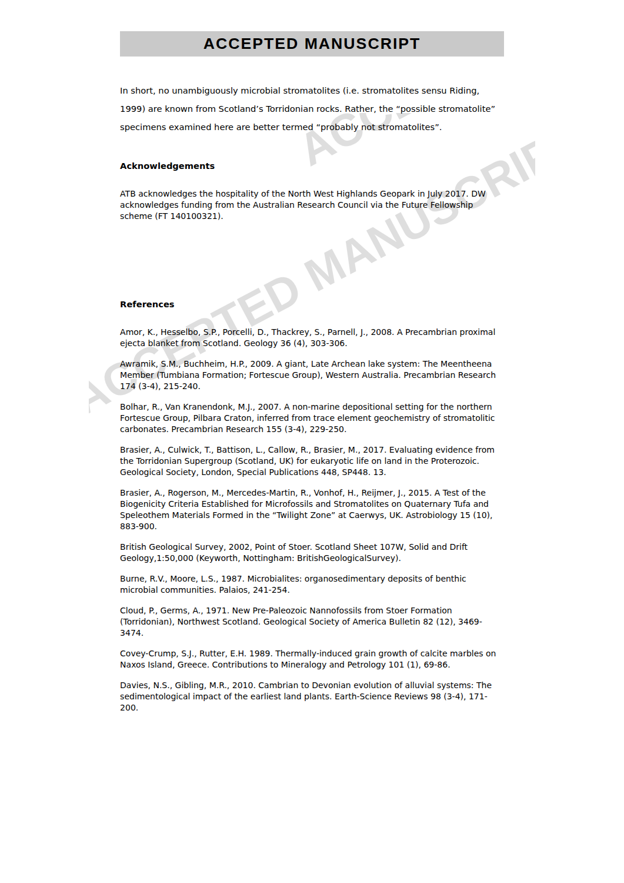ACCEPTED MANUSCRIPT
ACCEPTED MANUSCRIPT ACCEPTED MANUSCRIPT
In short, no unambiguously microbial stromatolites (i.e. stromatolites sensu Riding, 1999) are known from Scotland’s Torridonian rocks. Rather, the “possible stromatolite” specimens examined here are better termed “probably not stromatolites”.
Acknowledgements
ATB acknowledges the hospitality of the North West Highlands Geopark in July 2017. DW acknowledges funding from the Australian Research Council via the Future Fellowship scheme (FT 140100321).
References
Amor, K., Hesselbo, S.P., Porcelli, D., Thackrey, S., Parnell, J., 2008. A Precambrian proximal ejecta blanket from Scotland. Geology 36 (4), 303-306.
Awramik, S.M., Buchheim, H.P., 2009. A giant, Late Archean lake system: The Meentheena Member (Tumbiana Formation; Fortescue Group), Western Australia. Precambrian Research 174 (3-4), 215-240.
Bolhar, R., Van Kranendonk, M.J., 2007. A non-marine depositional setting for the northern Fortescue Group, Pilbara Craton, inferred from trace element geochemistry of stromatolitic carbonates. Precambrian Research 155 (3-4), 229-250.
Brasier, A., Culwick, T., Battison, L., Callow, R., Brasier, M., 2017. Evaluating evidence from the Torridonian Supergroup (Scotland, UK) for eukaryotic life on land in the Proterozoic. Geological Society, London, Special Publications 448, SP448. 13.
Brasier, A., Rogerson, M., Mercedes-Martin, R., Vonhof, H., Reijmer, J., 2015. A Test of the Biogenicity Criteria Established for Microfossils and Stromatolites on Quaternary Tufa and Speleothem Materials Formed in the “Twilight Zone” at Caerwys, UK. Astrobiology 15 (10), 883-900.
British Geological Survey, 2002, Point of Stoer. Scotland Sheet 107W, Solid and Drift Geology,1:50,000 (Keyworth, Nottingham: BritishGeologicalSurvey).
Burne, R.V., Moore, L.S., 1987. Microbialites: organosedimentary deposits of benthic microbial communities. Palaios, 241-254.
Cloud, P., Germs, A., 1971. New Pre-Paleozoic Nannofossils from Stoer Formation (Torridonian), Northwest Scotland. Geological Society of America Bulletin 82 (12), 3469-3474.
Covey-Crump, S.J., Rutter, E.H. 1989. Thermally-induced grain growth of calcite marbles on Naxos Island, Greece. Contributions to Mineralogy and Petrology 101 (1), 69-86.
Davies, N.S., Gibling, M.R., 2010. Cambrian to Devonian evolution of alluvial systems: The sedimentological impact of the earliest land plants. Earth-Science Reviews 98 (3-4), 171-200.